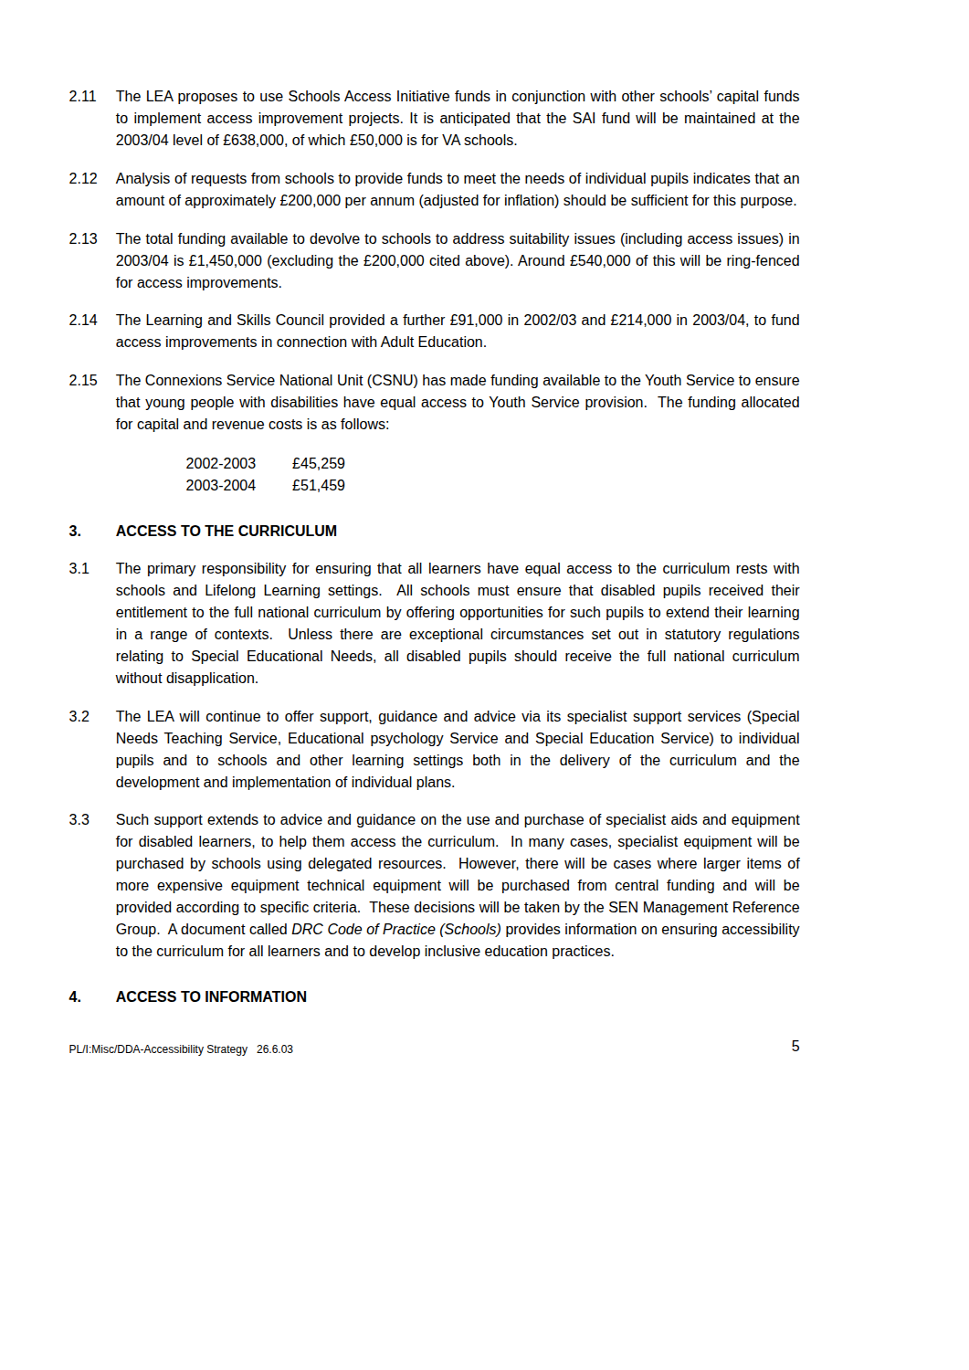2.11
The LEA proposes to use Schools Access Initiative funds in conjunction with other schools’ capital funds to implement access improvement projects. It is anticipated that the SAI fund will be maintained at the 2003/04 level of £638,000, of which £50,000 is for VA schools.
2.12
Analysis of requests from schools to provide funds to meet the needs of individual pupils indicates that an amount of approximately £200,000 per annum (adjusted for inflation) should be sufficient for this purpose.
2.13
The total funding available to devolve to schools to address suitability issues (including access issues) in 2003/04 is £1,450,000 (excluding the £200,000 cited above). Around £540,000 of this will be ring-fenced for access improvements.
2.14
The Learning and Skills Council provided a further £91,000 in 2002/03 and £214,000 in 2003/04, to fund access improvements in connection with Adult Education.
2.15
The Connexions Service National Unit (CSNU) has made funding available to the Youth Service to ensure that young people with disabilities have equal access to Youth Service provision. The funding allocated for capital and revenue costs is as follows:
| 2002-2003 | £45,259 |
| 2003-2004 | £51,459 |
3. ACCESS TO THE CURRICULUM
3.1
The primary responsibility for ensuring that all learners have equal access to the curriculum rests with schools and Lifelong Learning settings. All schools must ensure that disabled pupils received their entitlement to the full national curriculum by offering opportunities for such pupils to extend their learning in a range of contexts. Unless there are exceptional circumstances set out in statutory regulations relating to Special Educational Needs, all disabled pupils should receive the full national curriculum without disapplication.
3.2
The LEA will continue to offer support, guidance and advice via its specialist support services (Special Needs Teaching Service, Educational psychology Service and Special Education Service) to individual pupils and to schools and other learning settings both in the delivery of the curriculum and the development and implementation of individual plans.
3.3
Such support extends to advice and guidance on the use and purchase of specialist aids and equipment for disabled learners, to help them access the curriculum. In many cases, specialist equipment will be purchased by schools using delegated resources. However, there will be cases where larger items of more expensive equipment technical equipment will be purchased from central funding and will be provided according to specific criteria. These decisions will be taken by the SEN Management Reference Group. A document called DRC Code of Practice (Schools) provides information on ensuring accessibility to the curriculum for all learners and to develop inclusive education practices.
4. ACCESS TO INFORMATION
PL/I:Misc/DDA-Accessibility Strategy 26.6.03
5